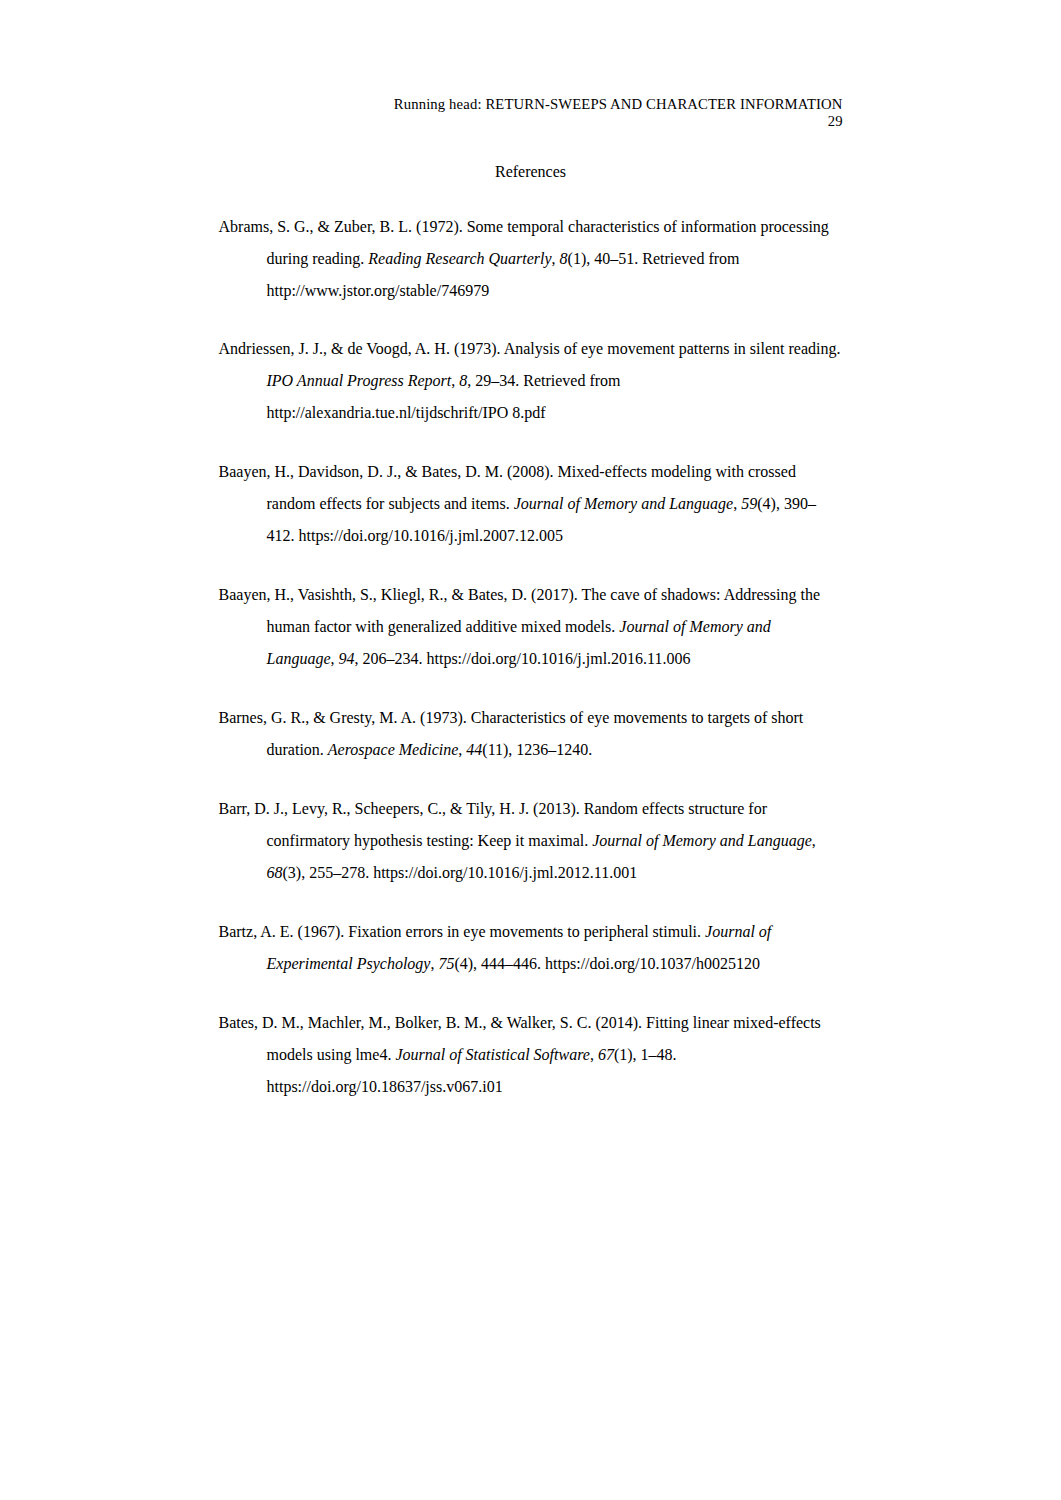Running head: RETURN-SWEEPS AND CHARACTER INFORMATION
29
References
Abrams, S. G., & Zuber, B. L. (1972). Some temporal characteristics of information processing during reading. Reading Research Quarterly, 8(1), 40–51. Retrieved from http://www.jstor.org/stable/746979
Andriessen, J. J., & de Voogd, A. H. (1973). Analysis of eye movement patterns in silent reading. IPO Annual Progress Report, 8, 29–34. Retrieved from http://alexandria.tue.nl/tijdschrift/IPO 8.pdf
Baayen, H., Davidson, D. J., & Bates, D. M. (2008). Mixed-effects modeling with crossed random effects for subjects and items. Journal of Memory and Language, 59(4), 390–412. https://doi.org/10.1016/j.jml.2007.12.005
Baayen, H., Vasishth, S., Kliegl, R., & Bates, D. (2017). The cave of shadows: Addressing the human factor with generalized additive mixed models. Journal of Memory and Language, 94, 206–234. https://doi.org/10.1016/j.jml.2016.11.006
Barnes, G. R., & Gresty, M. A. (1973). Characteristics of eye movements to targets of short duration. Aerospace Medicine, 44(11), 1236–1240.
Barr, D. J., Levy, R., Scheepers, C., & Tily, H. J. (2013). Random effects structure for confirmatory hypothesis testing: Keep it maximal. Journal of Memory and Language, 68(3), 255–278. https://doi.org/10.1016/j.jml.2012.11.001
Bartz, A. E. (1967). Fixation errors in eye movements to peripheral stimuli. Journal of Experimental Psychology, 75(4), 444–446. https://doi.org/10.1037/h0025120
Bates, D. M., Machler, M., Bolker, B. M., & Walker, S. C. (2014). Fitting linear mixed-effects models using lme4. Journal of Statistical Software, 67(1), 1–48. https://doi.org/10.18637/jss.v067.i01